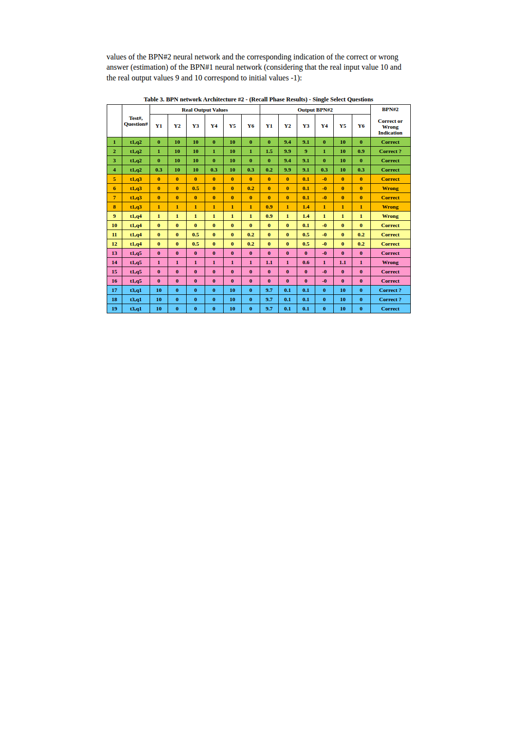values of the BPN#2 neural network and the corresponding indication of the correct or wrong answer (estimation) of the BPN#1 neural network (considering that the real input value 10 and the real output values 9 and 10 correspond to initial values -1):
Table 3. BPN network Architecture #2 - (Recall Phase Results) - Single Select Questions
| | Test#, Question# | Real Output Values | Output BPN#2 | BPN#2 Correct or Wrong Indication |
| --- | --- | --- | --- | --- |
| Y1 | Y2 | Y3 | Y4 | Y5 | Y6 | Y1 | Y2 | Y3 | Y4 | Y5 | Y6 |
| 1 | t1,q2 | 0 | 10 | 10 | 0 | 10 | 0 | 0 | 9.4 | 9.1 | 0 | 10 | 0 | Correct |
| 2 | t1,q2 | 1 | 10 | 10 | 1 | 10 | 1 | 1.5 | 9.9 | 9 | 1 | 10 | 0.9 | Correct ? |
| 3 | t1,q2 | 0 | 10 | 10 | 0 | 10 | 0 | 0 | 9.4 | 9.1 | 0 | 10 | 0 | Correct |
| 4 | t1,q2 | 0.3 | 10 | 10 | 0.3 | 10 | 0.3 | 0.2 | 9.9 | 9.1 | 0.3 | 10 | 0.3 | Correct |
| 5 | t1,q3 | 0 | 0 | 0 | 0 | 0 | 0 | 0 | 0 | 0.1 | -0 | 0 | 0 | Correct |
| 6 | t1,q3 | 0 | 0 | 0.5 | 0 | 0 | 0.2 | 0 | 0 | 0.1 | -0 | 0 | 0 | Wrong |
| 7 | t1,q3 | 0 | 0 | 0 | 0 | 0 | 0 | 0 | 0 | 0.1 | -0 | 0 | 0 | Correct |
| 8 | t1,q3 | 1 | 1 | 1 | 1 | 1 | 1 | 0.9 | 1 | 1.4 | 1 | 1 | 1 | Wrong |
| 9 | t1,q4 | 1 | 1 | 1 | 1 | 1 | 1 | 0.9 | 1 | 1.4 | 1 | 1 | 1 | Wrong |
| 10 | t1,q4 | 0 | 0 | 0 | 0 | 0 | 0 | 0 | 0 | 0.1 | -0 | 0 | 0 | Correct |
| 11 | t1,q4 | 0 | 0 | 0.5 | 0 | 0 | 0.2 | 0 | 0 | 0.5 | -0 | 0 | 0.2 | Correct |
| 12 | t1,q4 | 0 | 0 | 0.5 | 0 | 0 | 0.2 | 0 | 0 | 0.5 | -0 | 0 | 0.2 | Correct |
| 13 | t1,q5 | 0 | 0 | 0 | 0 | 0 | 0 | 0 | 0 | 0 | -0 | 0 | 0 | Correct |
| 14 | t1,q5 | 1 | 1 | 1 | 1 | 1 | 1 | 1.1 | 1 | 0.6 | 1 | 1.1 | 1 | Wrong |
| 15 | t1,q5 | 0 | 0 | 0 | 0 | 0 | 0 | 0 | 0 | 0 | -0 | 0 | 0 | Correct |
| 16 | t1,q5 | 0 | 0 | 0 | 0 | 0 | 0 | 0 | 0 | 0 | -0 | 0 | 0 | Correct |
| 17 | t3,q1 | 10 | 0 | 0 | 0 | 10 | 0 | 9.7 | 0.1 | 0.1 | 0 | 10 | 0 | Correct ? |
| 18 | t3,q1 | 10 | 0 | 0 | 0 | 10 | 0 | 9.7 | 0.1 | 0.1 | 0 | 10 | 0 | Correct ? |
| 19 | t3,q1 | 10 | 0 | 0 | 0 | 10 | 0 | 9.7 | 0.1 | 0.1 | 0 | 10 | 0 | Correct |